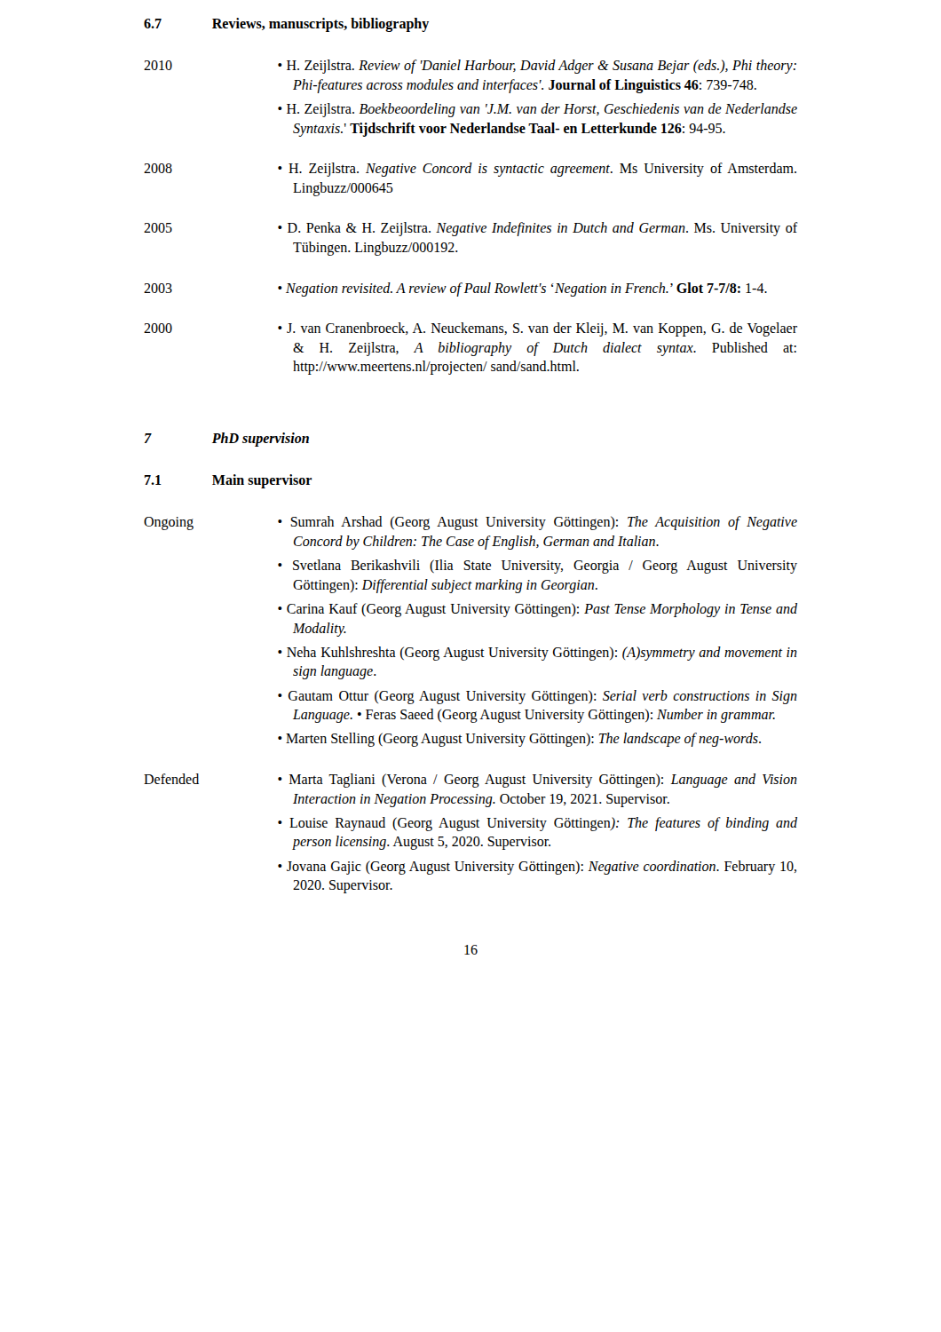6.7
Reviews, manuscripts, bibliography
2010
H. Zeijlstra. Review of 'Daniel Harbour, David Adger & Susana Bejar (eds.), Phi theory: Phi-features across modules and interfaces'. Journal of Linguistics 46: 739-748.
H. Zeijlstra. Boekbeoordeling van 'J.M. van der Horst, Geschiedenis van de Nederlandse Syntaxis.' Tijdschrift voor Nederlandse Taal- en Letterkunde 126: 94-95.
2008
H. Zeijlstra. Negative Concord is syntactic agreement. Ms University of Amsterdam. Lingbuzz/000645
2005
D. Penka & H. Zeijlstra. Negative Indefinites in Dutch and German. Ms. University of Tübingen. Lingbuzz/000192.
2003
Negation revisited. A review of Paul Rowlett's ‘Negation in French.’ Glot 7-7/8: 1-4.
2000
J. van Cranenbroeck, A. Neuckemans, S. van der Kleij, M. van Koppen, G. de Vogelaer & H. Zeijlstra, A bibliography of Dutch dialect syntax. Published at: http://www.meertens.nl/projecten/ sand/sand.html.
7
PhD supervision
7.1
Main supervisor
Ongoing
Sumrah Arshad (Georg August University Göttingen): The Acquisition of Negative Concord by Children: The Case of English, German and Italian.
Svetlana Berikashvili (Ilia State University, Georgia / Georg August University Göttingen): Differential subject marking in Georgian.
Carina Kauf (Georg August University Göttingen): Past Tense Morphology in Tense and Modality.
Neha Kuhlshreshta (Georg August University Göttingen): (A)symmetry and movement in sign language.
Gautam Ottur (Georg August University Göttingen): Serial verb constructions in Sign Language. • Feras Saeed (Georg August University Göttingen): Number in grammar.
Marten Stelling (Georg August University Göttingen): The landscape of neg-words.
Defended
Marta Tagliani (Verona / Georg August University Göttingen): Language and Vision Interaction in Negation Processing. October 19, 2021. Supervisor.
Louise Raynaud (Georg August University Göttingen): The features of binding and person licensing. August 5, 2020. Supervisor.
Jovana Gajic (Georg August University Göttingen): Negative coordination. February 10, 2020. Supervisor.
16